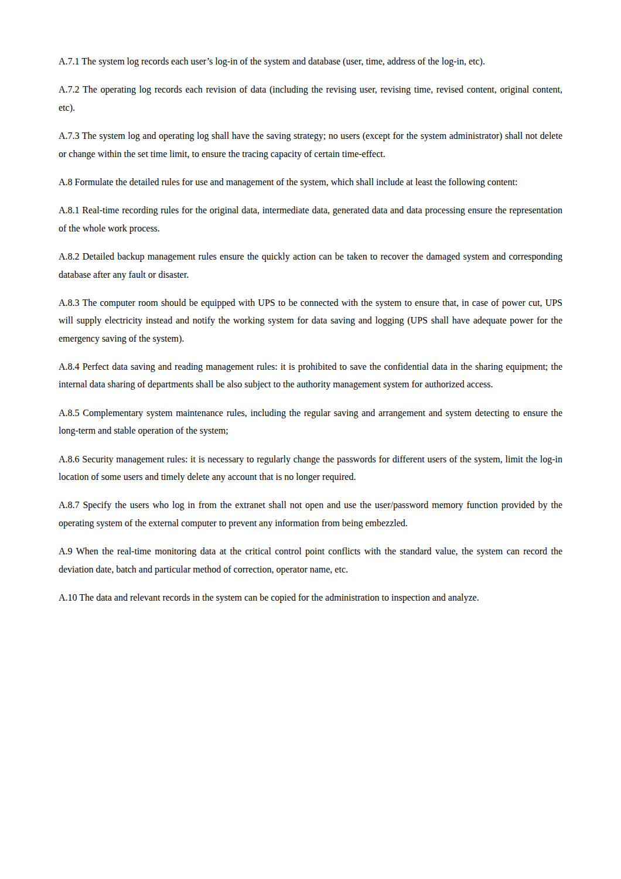A.7.1 The system log records each user’s log-in of the system and database (user, time, address of the log-in, etc).
A.7.2 The operating log records each revision of data (including the revising user, revising time, revised content, original content, etc).
A.7.3 The system log and operating log shall have the saving strategy; no users (except for the system administrator) shall not delete or change within the set time limit, to ensure the tracing capacity of certain time-effect.
A.8 Formulate the detailed rules for use and management of the system, which shall include at least the following content:
A.8.1 Real-time recording rules for the original data, intermediate data, generated data and data processing ensure the representation of the whole work process.
A.8.2 Detailed backup management rules ensure the quickly action can be taken to recover the damaged system and corresponding database after any fault or disaster.
A.8.3 The computer room should be equipped with UPS to be connected with the system to ensure that, in case of power cut, UPS will supply electricity instead and notify the working system for data saving and logging (UPS shall have adequate power for the emergency saving of the system).
A.8.4 Perfect data saving and reading management rules: it is prohibited to save the confidential data in the sharing equipment; the internal data sharing of departments shall be also subject to the authority management system for authorized access.
A.8.5 Complementary system maintenance rules, including the regular saving and arrangement and system detecting to ensure the long-term and stable operation of the system;
A.8.6 Security management rules: it is necessary to regularly change the passwords for different users of the system, limit the log-in location of some users and timely delete any account that is no longer required.
A.8.7 Specify the users who log in from the extranet shall not open and use the user/password memory function provided by the operating system of the external computer to prevent any information from being embezzled.
A.9 When the real-time monitoring data at the critical control point conflicts with the standard value, the system can record the deviation date, batch and particular method of correction, operator name, etc.
A.10 The data and relevant records in the system can be copied for the administration to inspection and analyze.